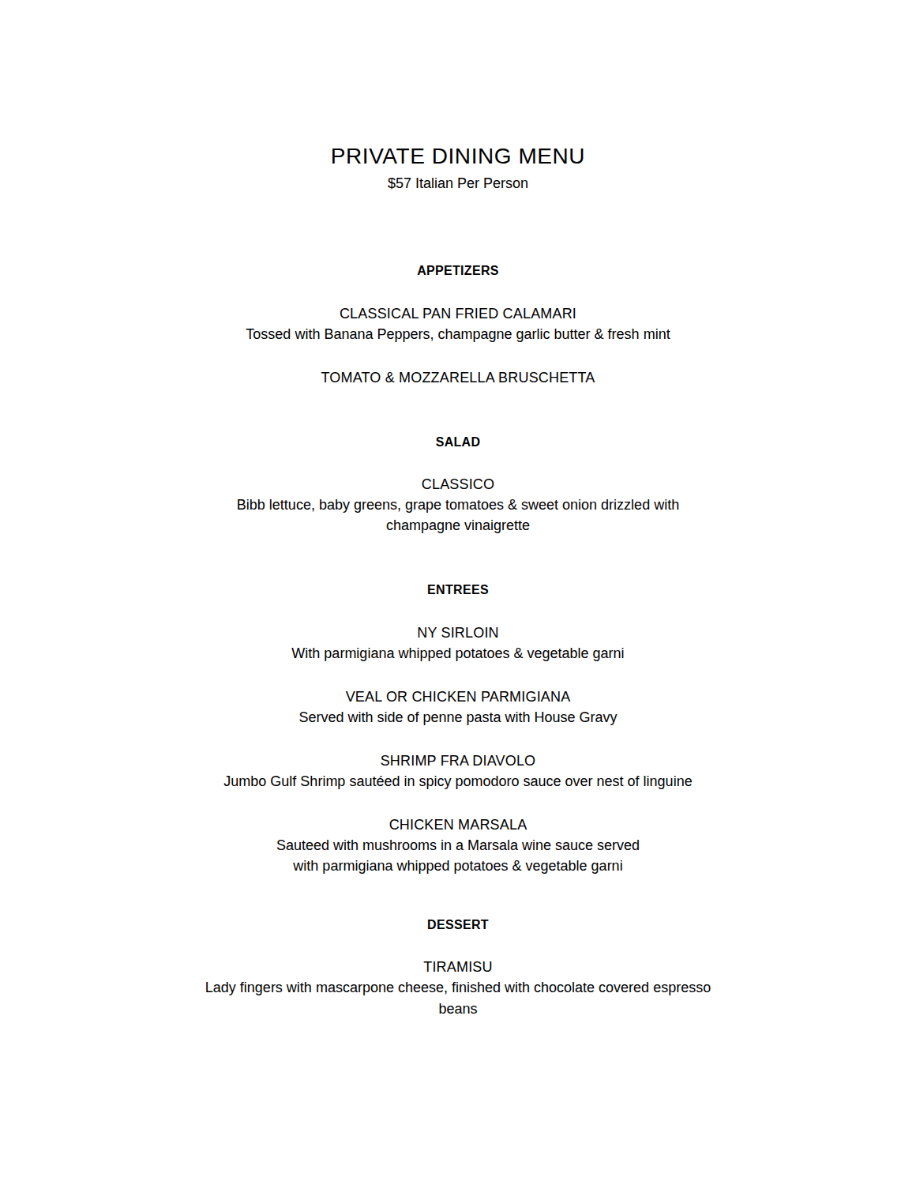PRIVATE DINING MENU
$57 Italian Per Person
APPETIZERS
CLASSICAL PAN FRIED CALAMARI
Tossed with Banana Peppers, champagne garlic butter & fresh mint
TOMATO & MOZZARELLA BRUSCHETTA
SALAD
CLASSICO
Bibb lettuce, baby greens, grape tomatoes & sweet onion drizzled with champagne vinaigrette
ENTREES
NY SIRLOIN
With parmigiana whipped potatoes & vegetable garni
VEAL OR CHICKEN PARMIGIANA
Served with side of penne pasta with House Gravy
SHRIMP FRA DIAVOLO
Jumbo Gulf Shrimp sautéed in spicy pomodoro sauce over nest of linguine
CHICKEN MARSALA
Sauteed with mushrooms in a Marsala wine sauce served
with parmigiana whipped potatoes & vegetable garni
DESSERT
TIRAMISU
Lady fingers with mascarpone cheese, finished with chocolate covered espresso beans